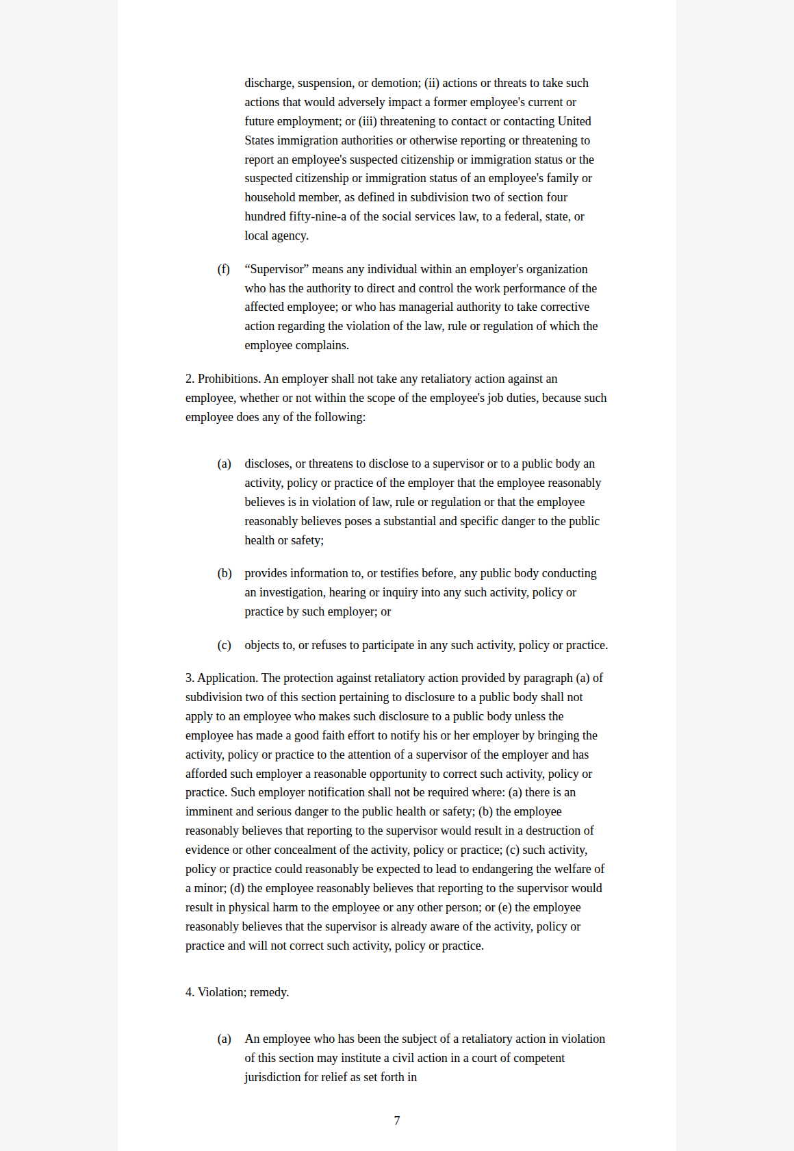discharge, suspension, or demotion; (ii) actions or threats to take such actions that would adversely impact a former employee's current or future employment; or (iii) threatening to contact or contacting United States immigration authorities or otherwise reporting or threatening to report an employee's suspected citizenship or immigration status or the suspected citizenship or immigration status of an employee's family or household member, as defined in subdivision two of section four hundred fifty-nine-a of the social services law, to a federal, state, or local agency.
(f)“Supervisor” means any individual within an employer's organization who has the authority to direct and control the work performance of the affected employee; or who has managerial authority to take corrective action regarding the violation of the law, rule or regulation of which the employee complains.
2. Prohibitions. An employer shall not take any retaliatory action against an employee, whether or not within the scope of the employee's job duties, because such employee does any of the following:
(a) discloses, or threatens to disclose to a supervisor or to a public body an activity, policy or practice of the employer that the employee reasonably believes is in violation of law, rule or regulation or that the employee reasonably believes poses a substantial and specific danger to the public health or safety;
(b) provides information to, or testifies before, any public body conducting an investigation, hearing or inquiry into any such activity, policy or practice by such employer; or
(c) objects to, or refuses to participate in any such activity, policy or practice.
3. Application. The protection against retaliatory action provided by paragraph (a) of subdivision two of this section pertaining to disclosure to a public body shall not apply to an employee who makes such disclosure to a public body unless the employee has made a good faith effort to notify his or her employer by bringing the activity, policy or practice to the attention of a supervisor of the employer and has afforded such employer a reasonable opportunity to correct such activity, policy or practice. Such employer notification shall not be required where: (a) there is an imminent and serious danger to the public health or safety; (b) the employee reasonably believes that reporting to the supervisor would result in a destruction of evidence or other concealment of the activity, policy or practice; (c) such activity, policy or practice could reasonably be expected to lead to endangering the welfare of a minor; (d) the employee reasonably believes that reporting to the supervisor would result in physical harm to the employee or any other person; or (e) the employee reasonably believes that the supervisor is already aware of the activity, policy or practice and will not correct such activity, policy or practice.
4. Violation; remedy.
(a) An employee who has been the subject of a retaliatory action in violation of this section may institute a civil action in a court of competent jurisdiction for relief as set forth in
7